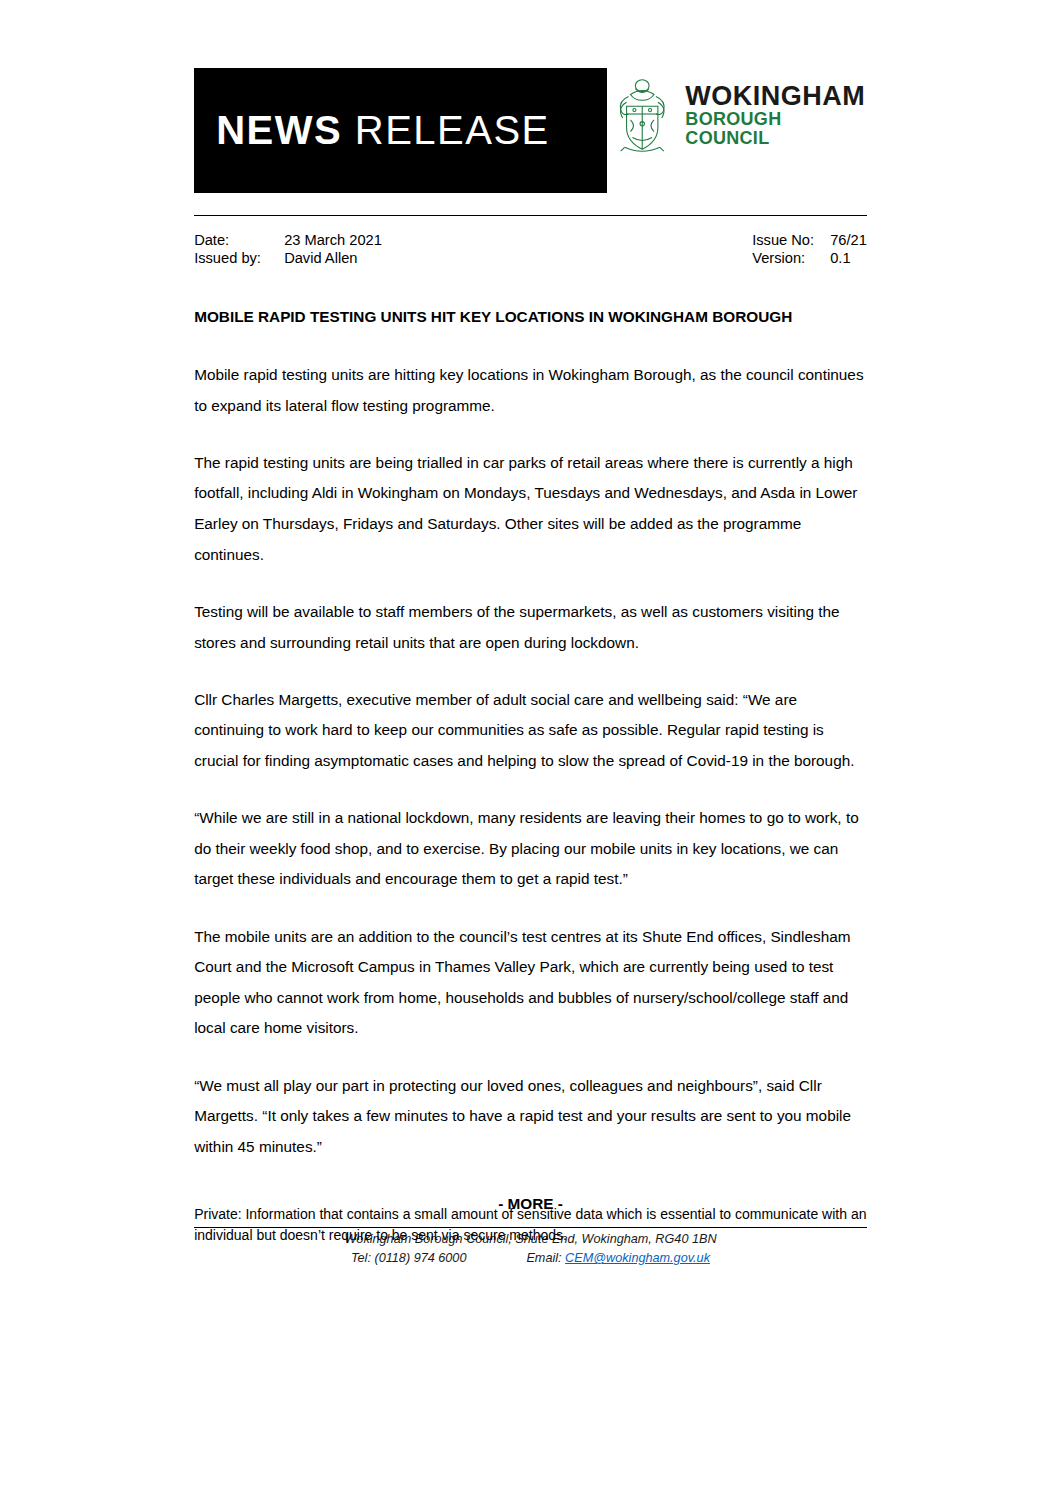NEWS RELEASE
WOKINGHAM BOROUGH COUNCIL
| Date: | 23 March 2021 |
| Issued by: | David Allen |
| Issue No: | 76/21 |
| Version: | 0.1 |
MOBILE RAPID TESTING UNITS HIT KEY LOCATIONS IN WOKINGHAM BOROUGH
Mobile rapid testing units are hitting key locations in Wokingham Borough, as the council continues to expand its lateral flow testing programme.
The rapid testing units are being trialled in car parks of retail areas where there is currently a high footfall, including Aldi in Wokingham on Mondays, Tuesdays and Wednesdays, and Asda in Lower Earley on Thursdays, Fridays and Saturdays. Other sites will be added as the programme continues.
Testing will be available to staff members of the supermarkets, as well as customers visiting the stores and surrounding retail units that are open during lockdown.
Cllr Charles Margetts, executive member of adult social care and wellbeing said: “We are continuing to work hard to keep our communities as safe as possible. Regular rapid testing is crucial for finding asymptomatic cases and helping to slow the spread of Covid-19 in the borough.
“While we are still in a national lockdown, many residents are leaving their homes to go to work, to do their weekly food shop, and to exercise. By placing our mobile units in key locations, we can target these individuals and encourage them to get a rapid test.”
The mobile units are an addition to the council’s test centres at its Shute End offices, Sindlesham Court and the Microsoft Campus in Thames Valley Park, which are currently being used to test people who cannot work from home, households and bubbles of nursery/school/college staff and local care home visitors.
“We must all play our part in protecting our loved ones, colleagues and neighbours”, said Cllr Margetts. “It only takes a few minutes to have a rapid test and your results are sent to you mobile within 45 minutes.”
- MORE -
Wokingham Borough Council, Shute End, Wokingham, RG40 1BN
Tel: (0118) 974 6000 Email: CEM@wokingham.gov.uk
Private: Information that contains a small amount of sensitive data which is essential to communicate with an individual but doesn’t require to be sent via secure methods.